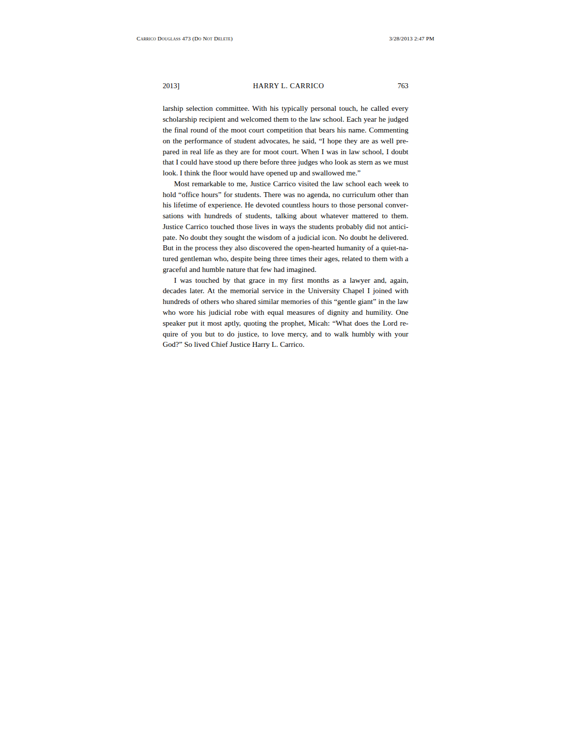Carrico Douglass 473 (Do Not Delete) 3/28/2013 2:47 PM
2013] HARRY L. CARRICO 763
larship selection committee. With his typically personal touch, he called every scholarship recipient and welcomed them to the law school. Each year he judged the final round of the moot court competition that bears his name. Commenting on the performance of student advocates, he said, “I hope they are as well prepared in real life as they are for moot court. When I was in law school, I doubt that I could have stood up there before three judges who look as stern as we must look. I think the floor would have opened up and swallowed me.”
Most remarkable to me, Justice Carrico visited the law school each week to hold “office hours” for students. There was no agenda, no curriculum other than his lifetime of experience. He devoted countless hours to those personal conversations with hundreds of students, talking about whatever mattered to them. Justice Carrico touched those lives in ways the students probably did not anticipate. No doubt they sought the wisdom of a judicial icon. No doubt he delivered. But in the process they also discovered the open-hearted humanity of a quiet-natured gentleman who, despite being three times their ages, related to them with a graceful and humble nature that few had imagined.
I was touched by that grace in my first months as a lawyer and, again, decades later. At the memorial service in the University Chapel I joined with hundreds of others who shared similar memories of this “gentle giant” in the law who wore his judicial robe with equal measures of dignity and humility. One speaker put it most aptly, quoting the prophet, Micah: “What does the Lord require of you but to do justice, to love mercy, and to walk humbly with your God?” So lived Chief Justice Harry L. Carrico.